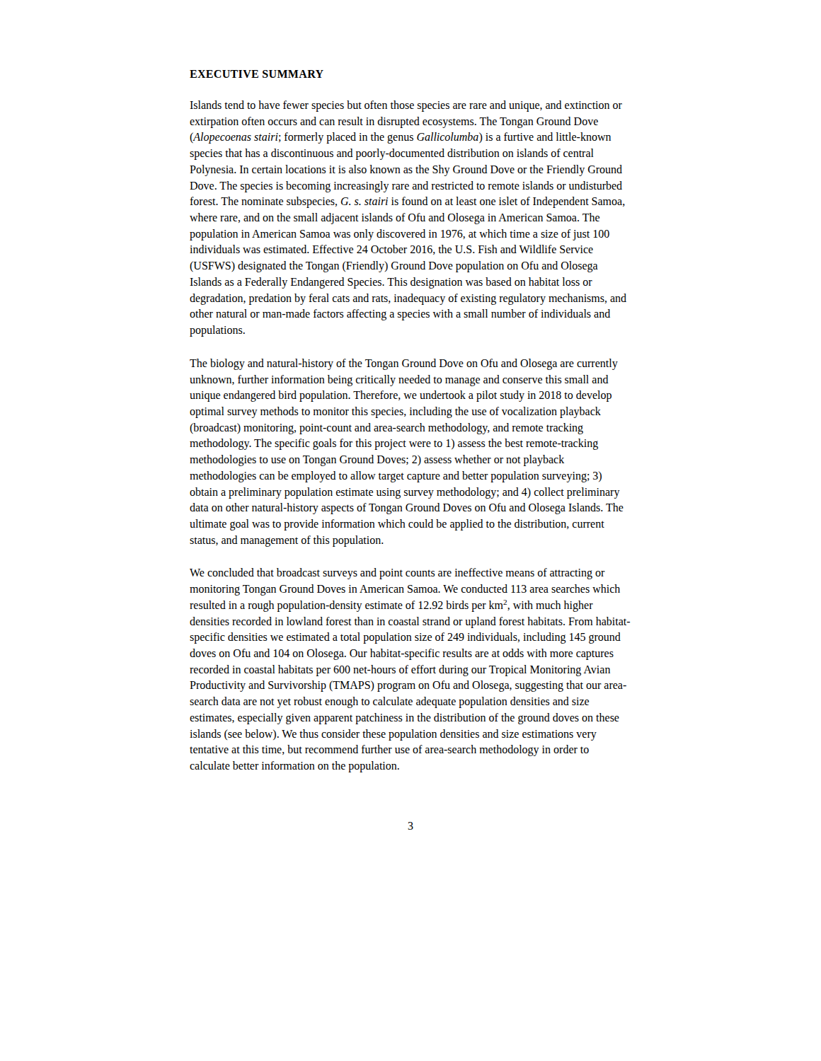EXECUTIVE SUMMARY
Islands tend to have fewer species but often those species are rare and unique, and extinction or extirpation often occurs and can result in disrupted ecosystems. The Tongan Ground Dove (Alopecoenas stairi; formerly placed in the genus Gallicolumba) is a furtive and little-known species that has a discontinuous and poorly-documented distribution on islands of central Polynesia. In certain locations it is also known as the Shy Ground Dove or the Friendly Ground Dove. The species is becoming increasingly rare and restricted to remote islands or undisturbed forest. The nominate subspecies, G. s. stairi is found on at least one islet of Independent Samoa, where rare, and on the small adjacent islands of Ofu and Olosega in American Samoa. The population in American Samoa was only discovered in 1976, at which time a size of just 100 individuals was estimated. Effective 24 October 2016, the U.S. Fish and Wildlife Service (USFWS) designated the Tongan (Friendly) Ground Dove population on Ofu and Olosega Islands as a Federally Endangered Species. This designation was based on habitat loss or degradation, predation by feral cats and rats, inadequacy of existing regulatory mechanisms, and other natural or man-made factors affecting a species with a small number of individuals and populations.
The biology and natural-history of the Tongan Ground Dove on Ofu and Olosega are currently unknown, further information being critically needed to manage and conserve this small and unique endangered bird population. Therefore, we undertook a pilot study in 2018 to develop optimal survey methods to monitor this species, including the use of vocalization playback (broadcast) monitoring, point-count and area-search methodology, and remote tracking methodology. The specific goals for this project were to 1) assess the best remote-tracking methodologies to use on Tongan Ground Doves; 2) assess whether or not playback methodologies can be employed to allow target capture and better population surveying; 3) obtain a preliminary population estimate using survey methodology; and 4) collect preliminary data on other natural-history aspects of Tongan Ground Doves on Ofu and Olosega Islands. The ultimate goal was to provide information which could be applied to the distribution, current status, and management of this population.
We concluded that broadcast surveys and point counts are ineffective means of attracting or monitoring Tongan Ground Doves in American Samoa. We conducted 113 area searches which resulted in a rough population-density estimate of 12.92 birds per km2, with much higher densities recorded in lowland forest than in coastal strand or upland forest habitats. From habitat-specific densities we estimated a total population size of 249 individuals, including 145 ground doves on Ofu and 104 on Olosega. Our habitat-specific results are at odds with more captures recorded in coastal habitats per 600 net-hours of effort during our Tropical Monitoring Avian Productivity and Survivorship (TMAPS) program on Ofu and Olosega, suggesting that our area-search data are not yet robust enough to calculate adequate population densities and size estimates, especially given apparent patchiness in the distribution of the ground doves on these islands (see below). We thus consider these population densities and size estimations very tentative at this time, but recommend further use of area-search methodology in order to calculate better information on the population.
3